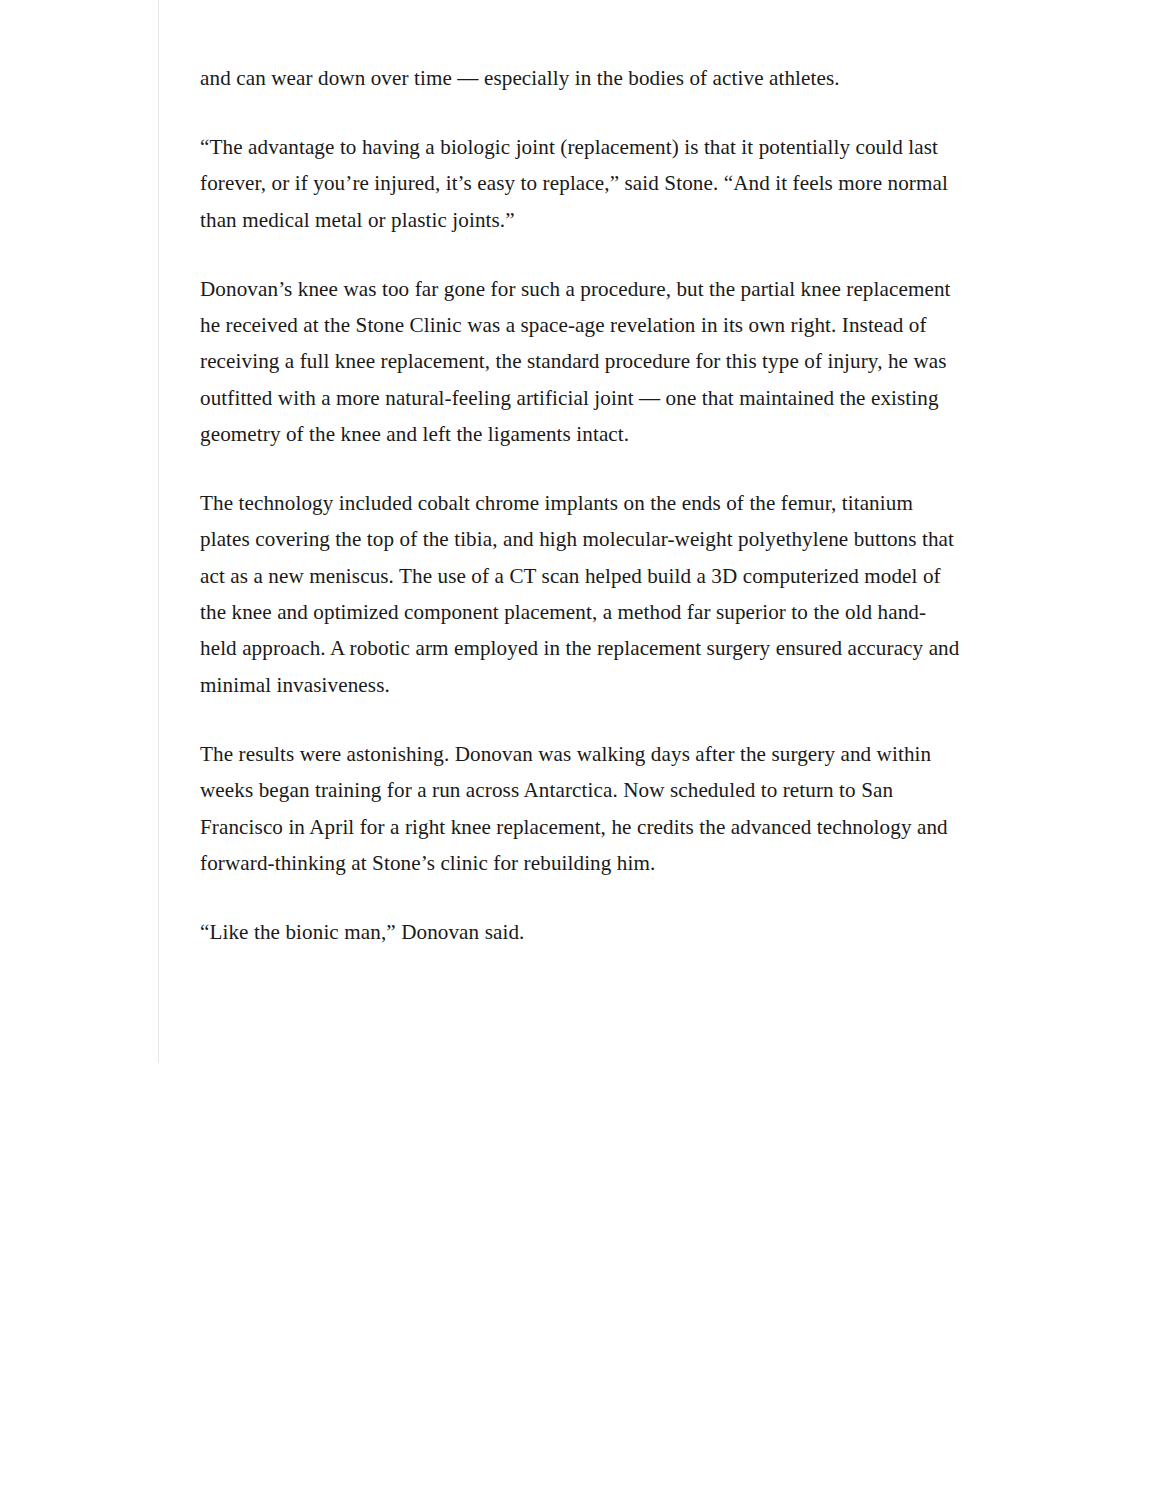and can wear down over time — especially in the bodies of active athletes.
“The advantage to having a biologic joint (replacement) is that it potentially could last forever, or if you’re injured, it’s easy to replace,” said Stone. “And it feels more normal than medical metal or plastic joints.”
Donovan’s knee was too far gone for such a procedure, but the partial knee replacement he received at the Stone Clinic was a space-age revelation in its own right. Instead of receiving a full knee replacement, the standard procedure for this type of injury, he was outfitted with a more natural-feeling artificial joint — one that maintained the existing geometry of the knee and left the ligaments intact.
The technology included cobalt chrome implants on the ends of the femur, titanium plates covering the top of the tibia, and high molecular-weight polyethylene buttons that act as a new meniscus. The use of a CT scan helped build a 3D computerized model of the knee and optimized component placement, a method far superior to the old hand-held approach. A robotic arm employed in the replacement surgery ensured accuracy and minimal invasiveness.
The results were astonishing. Donovan was walking days after the surgery and within weeks began training for a run across Antarctica. Now scheduled to return to San Francisco in April for a right knee replacement, he credits the advanced technology and forward-thinking at Stone’s clinic for rebuilding him.
“Like the bionic man,” Donovan said.